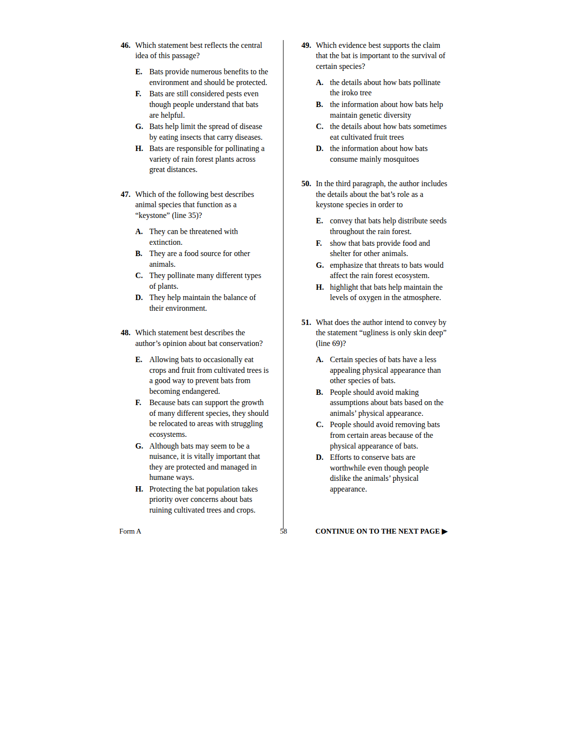46.
Which statement best reflects the central idea of this passage?
E. Bats provide numerous benefits to the environment and should be protected.
F. Bats are still considered pests even though people understand that bats are helpful.
G. Bats help limit the spread of disease by eating insects that carry diseases.
H. Bats are responsible for pollinating a variety of rain forest plants across great distances.
47.
Which of the following best describes animal species that function as a “keystone” (line 35)?
A. They can be threatened with extinction.
B. They are a food source for other animals.
C. They pollinate many different types of plants.
D. They help maintain the balance of their environment.
48.
Which statement best describes the author’s opinion about bat conservation?
E. Allowing bats to occasionally eat crops and fruit from cultivated trees is a good way to prevent bats from becoming endangered.
F. Because bats can support the growth of many different species, they should be relocated to areas with struggling ecosystems.
G. Although bats may seem to be a nuisance, it is vitally important that they are protected and managed in humane ways.
H. Protecting the bat population takes priority over concerns about bats ruining cultivated trees and crops.
49.
Which evidence best supports the claim that the bat is important to the survival of certain species?
A. the details about how bats pollinate the iroko tree
B. the information about how bats help maintain genetic diversity
C. the details about how bats sometimes eat cultivated fruit trees
D. the information about how bats consume mainly mosquitoes
50.
In the third paragraph, the author includes the details about the bat’s role as a keystone species in order to
E. convey that bats help distribute seeds throughout the rain forest.
F. show that bats provide food and shelter for other animals.
G. emphasize that threats to bats would affect the rain forest ecosystem.
H. highlight that bats help maintain the levels of oxygen in the atmosphere.
51.
What does the author intend to convey by the statement “ugliness is only skin deep” (line 69)?
A. Certain species of bats have a less appealing physical appearance than other species of bats.
B. People should avoid making assumptions about bats based on the animals’ physical appearance.
C. People should avoid removing bats from certain areas because of the physical appearance of bats.
D. Efforts to conserve bats are worthwhile even though people dislike the animals’ physical appearance.
Form A 58 CONTINUE ON TO THE NEXT PAGE ▶